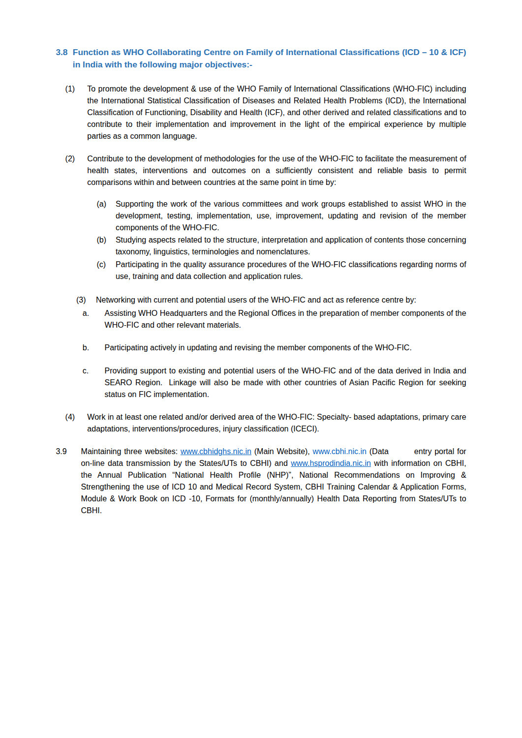3.8 Function as WHO Collaborating Centre on Family of International Classifications (ICD – 10 & ICF) in India with the following major objectives:-
(1)
To promote the development & use of the WHO Family of International Classifications (WHO-FIC) including the International Statistical Classification of Diseases and Related Health Problems (ICD), the International Classification of Functioning, Disability and Health (ICF), and other derived and related classifications and to contribute to their implementation and improvement in the light of the empirical experience by multiple parties as a common language.
(2)
Contribute to the development of methodologies for the use of the WHO-FIC to facilitate the measurement of health states, interventions and outcomes on a sufficiently consistent and reliable basis to permit comparisons within and between countries at the same point in time by:
(a)
Supporting the work of the various committees and work groups established to assist WHO in the development, testing, implementation, use, improvement, updating and revision of the member components of the WHO-FIC.
(b)
Studying aspects related to the structure, interpretation and application of contents those concerning taxonomy, linguistics, terminologies and nomenclatures.
(c)
Participating in the quality assurance procedures of the WHO-FIC classifications regarding norms of use, training and data collection and application rules.
(3)
Networking with current and potential users of the WHO-FIC and act as reference centre by:
a.
Assisting WHO Headquarters and the Regional Offices in the preparation of member components of the WHO-FIC and other relevant materials.
b.
Participating actively in updating and revising the member components of the WHO-FIC.
c.
Providing support to existing and potential users of the WHO-FIC and of the data derived in India and SEARO Region. Linkage will also be made with other countries of Asian Pacific Region for seeking status on FIC implementation.
(4)
Work in at least one related and/or derived area of the WHO-FIC: Specialty- based adaptations, primary care adaptations, interventions/procedures, injury classification (ICECI).
3.9
Maintaining three websites: www.cbhidghs.nic.in (Main Website), www.cbhi.nic.in (Data entry portal for on-line data transmission by the States/UTs to CBHI) and www.hsprodindia.nic.in with information on CBHI, the Annual Publication “National Health Profile (NHP)”, National Recommendations on Improving & Strengthening the use of ICD 10 and Medical Record System, CBHI Training Calendar & Application Forms, Module & Work Book on ICD -10, Formats for (monthly/annually) Health Data Reporting from States/UTs to CBHI.